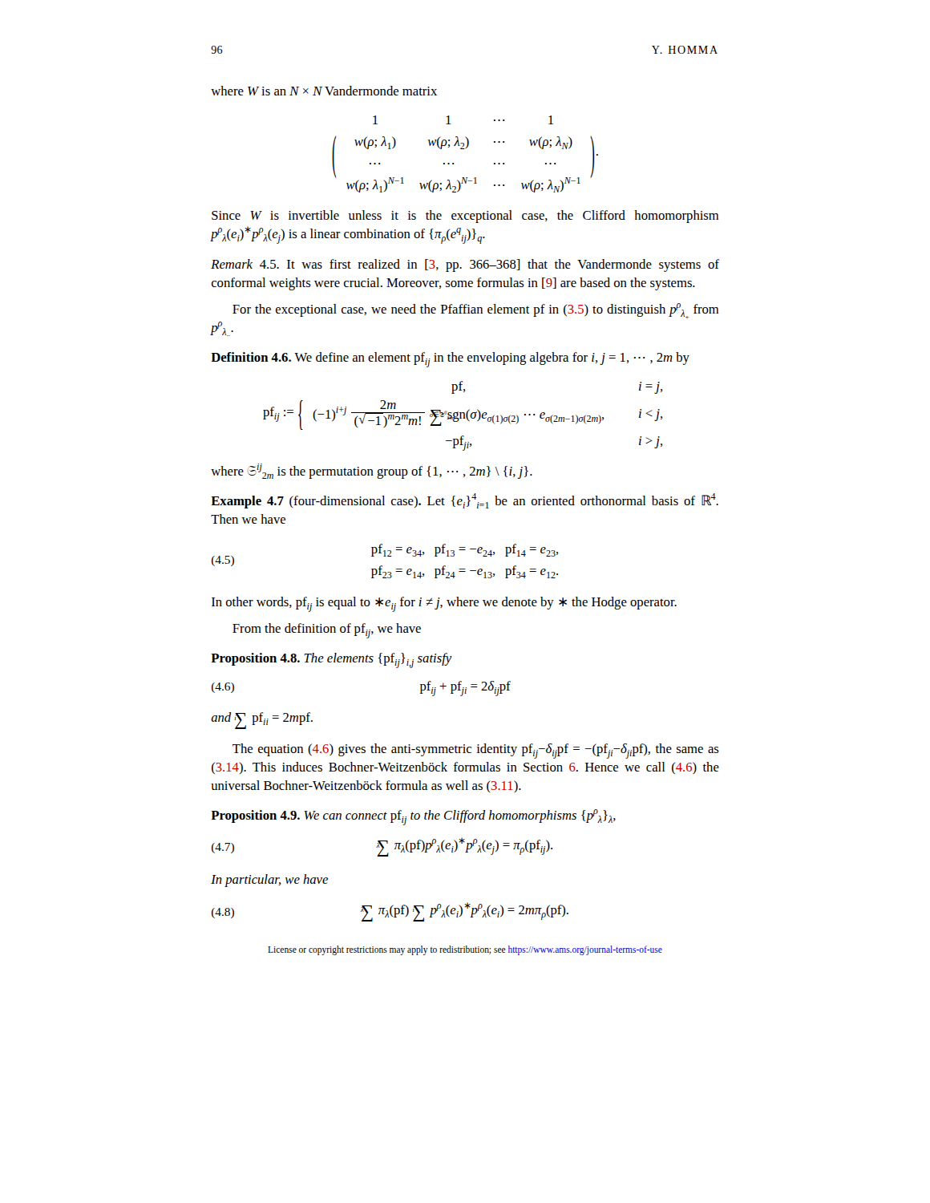96 Y. HOMMA
where W is an N × N Vandermonde matrix
(
| 1 | 1 | ⋯ | 1 |
| w ( ρ ; λ 1 ) | w ( ρ ; λ 2 ) | ⋯ | w ( ρ ; λ N ) |
| ⋯ | ⋯ | ⋯ | ⋯ |
| w ( ρ ; λ 1 ) N −1 | w ( ρ ; λ 2 ) N −1 | ⋯ | w ( ρ ; λ N ) N −1 |
).
Since W is invertible unless it is the exceptional case, the Clifford homomorphism pρλ(ei)∗pρλ(ej) is a linear combination of {πρ(eqij)}q.
Remark 4.5. It was first realized in [3, pp. 366–368] that the Vandermonde systems of conformal weights were crucial. Moreover, some formulas in [9] are based on the systems.
For the exceptional case, we need the Pfaffian element pf in (3.5) to distinguish pρλ+ from pρλ−.
Definition 4.6. We define an element pfij in the enveloping algebra for i, j = 1, ⋯ , 2m by
pfij := {
| pf, | i = j , |
| (−1) i + j 2 m ( −1 ) m 2 m m ! ∑ σ ∈𝔖 ij 2 m sgn( σ ) e σ (1) σ (2) ⋯ e σ (2 m −1) σ (2 m ) , | i < j , |
| −pf ji , | i > j , |
where 𝔖ij2m is the permutation group of {1, ⋯ , 2m} \ {i, j}.
Example 4.7 (four-dimensional case). Let {ei}4i=1 be an oriented orthonormal basis of ℝ4. Then we have
(4.5)
| pf 12 = e 34 , | pf 13 = − e 24 , | pf 14 = e 23 , |
| pf 23 = e 14 , | pf 24 = − e 13 , | pf 34 = e 12 . |
In other words, pfij is equal to ∗eij for i ≠ j, where we denote by ∗ the Hodge operator.
From the definition of pfij, we have
Proposition 4.8. The elements {pfij}i,j satisfy
(4.6) pfij + pfji = 2δijpf
and ∑i pfii = 2mpf.
The equation (4.6) gives the anti-symmetric identity pfij−δijpf = −(pfji−δjipf), the same as (3.14). This induces Bochner-Weitzenböck formulas in Section 6. Hence we call (4.6) the universal Bochner-Weitzenböck formula as well as (3.11).
Proposition 4.9. We can connect pfij to the Clifford homomorphisms {pρλ}λ,
(4.7) ∑λ πλ(pf)pρλ(ei)∗pρλ(ej) = πρ(pfij).
In particular, we have
(4.8) ∑λ πλ(pf) ∑i pρλ(ei)∗pρλ(ei) = 2mπρ(pf).
License or copyright restrictions may apply to redistribution; see https://www.ams.org/journal-terms-of-use